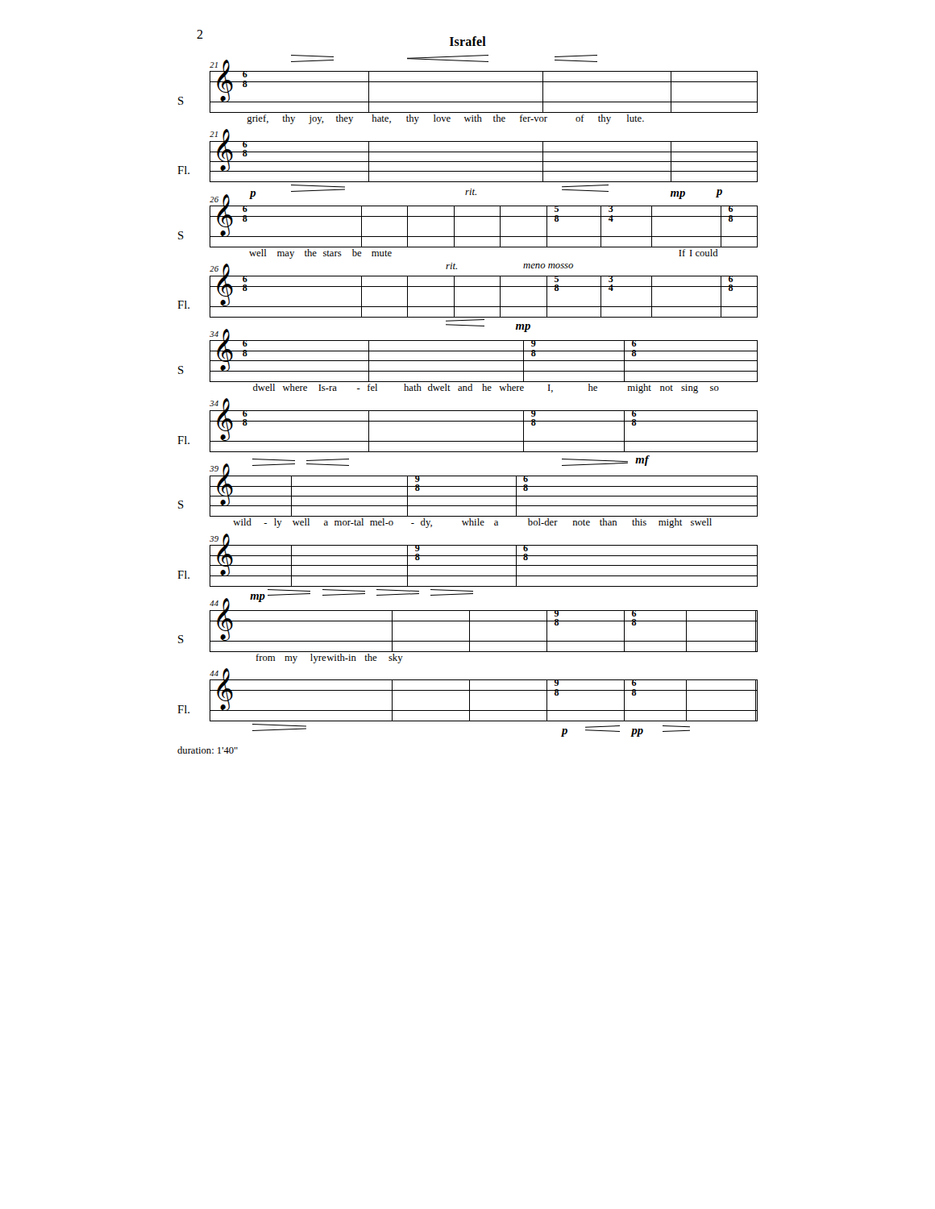2
Israfel
S 21
𝄞 68
grief, thy joy, they hate, thy love with the fer-vor of thy lute.
Fl. 21
𝄞 68 p
S 26
𝄞 68 p rit. mp 58 34 68
well may the stars be mute If I could
Fl. 26
𝄞 68 rit. meno mosso mp 58 34 68
S 34
𝄞 68 98 68
dwell where Is-ra - fel hath dwelt and he where I, he might not sing so
Fl. 34
𝄞 68 98 68
S 39
𝄞 98 68 mf
wild - ly well a mor-tal mel-o - dy, while a bol-der note than this might swell
Fl. 39
𝄞 98 68
S 44
𝄞 mp 98 68
from my lyre with-in the sky
Fl. 44
𝄞 98 68 p pp
duration: 1'40"